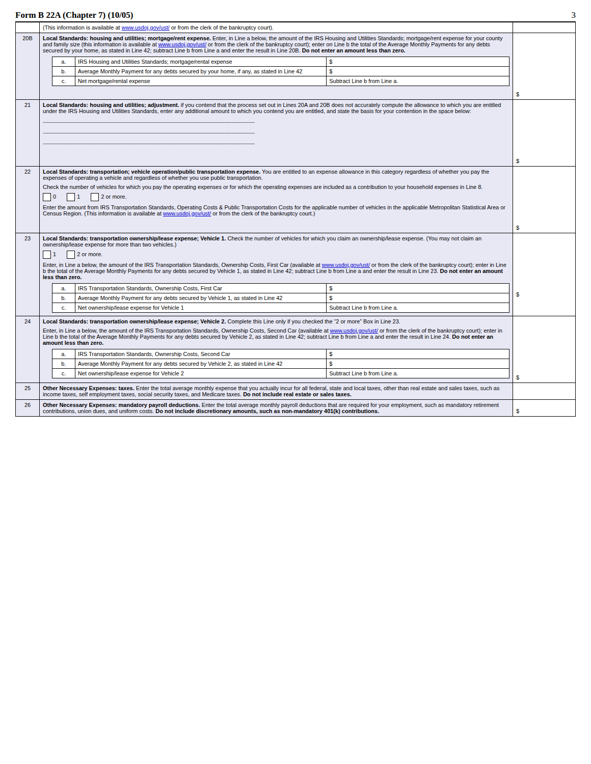Form B 22A (Chapter 7) (10/05)
3
| | (This information is available at www.usdoj.gov/ust/ or from the clerk of the bankruptcy court). | |
| 20B | Local Standards: housing and utilities; mortgage/rent expense. Enter, in Line a below, the amount of the IRS Housing and Utilities Standards; mortgage/rent expense for your county and family size (this information is available at www.usdoj.gov/ust/ or from the clerk of the bankruptcy court); enter on Line b the total of the Average Monthly Payments for any debts secured by your home, as stated in Line 42; subtract Line b from Line a and enter the result in Line 20B. Do not enter an amount less than zero. / a. / IRS Housing and Utilities Standards; mortgage/rental expense / $ / / b. / Average Monthly Payment for any debts secured by your home, if any, as stated in Line 42 / $ / / c. / Net mortgage/rental expense / Subtract Line b from Line a. / | $ |
| 21 | Local Standards: housing and utilities; adjustment. if you contend that the process set out in Lines 20A and 20B does not accurately compute the allowance to which you are entitled under the IRS Housing and Utilities Standards, enter any additional amount to which you contend you are entitled, and state the basis for your contention in the space below: _______________________________________________________________ _______________________________________________________________ _______________________________________________________________ | $ |
| 22 | Local Standards: transportation; vehicle operation/public transportation expense. You are entitled to an expense allowance in this category regardless of whether you pay the expenses of operating a vehicle and regardless of whether you use public transportation. Check the number of vehicles for which you pay the operating expenses or for which the operating expenses are included as a contribution to your household expenses in Line 8. 0 1 2 or more. Enter the amount from IRS Transportation Standards, Operating Costs & Public Transportation Costs for the applicable number of vehicles in the applicable Metropolitan Statistical Area or Census Region. (This information is available at www.usdoj.gov/ust/ or from the clerk of the bankruptcy court.) | $ |
| 23 | Local Standards: transportation ownership/lease expense; Vehicle 1. Check the number of vehicles for which you claim an ownership/lease expense. (You may not claim an ownership/lease expense for more than two vehicles.) 1 2 or more. Enter, in Line a below, the amount of the IRS Transportation Standards, Ownership Costs, First Car (available at www.usdoj.gov/ust/ or from the clerk of the bankruptcy court); enter in Line b the total of the Average Monthly Payments for any debts secured by Vehicle 1, as stated in Line 42; subtract Line b from Line a and enter the result in Line 23. Do not enter an amount less than zero. / a. / IRS Transportation Standards, Ownership Costs, First Car / $ / / b. / Average Monthly Payment for any debts secured by Vehicle 1, as stated in Line 42 / $ / / c. / Net ownership/lease expense for Vehicle 1 / Subtract Line b from Line a. / | $ |
| 24 | Local Standards: transportation ownership/lease expense; Vehicle 2. Complete this Line only if you checked the “2 or more” Box in Line 23. Enter, in Line a below, the amount of the IRS Transportation Standards, Ownership Costs, Second Car (available at www.usdoj.gov/ust/ or from the clerk of the bankruptcy court); enter in Line b the total of the Average Monthly Payments for any debts secured by Vehicle 2, as stated in Line 42; subtract Line b from Line a and enter the result in Line 24. Do not enter an amount less than zero. / a. / IRS Transportation Standards, Ownership Costs, Second Car / $ / / b. / Average Monthly Payment for any debts secured by Vehicle 2, as stated in Line 42 / $ / / c. / Net ownership/lease expense for Vehicle 2 / Subtract Line b from Line a. / | $ |
| 25 | Other Necessary Expenses: taxes. Enter the total average monthly expense that you actually incur for all federal, state and local taxes, other than real estate and sales taxes, such as income taxes, self employment taxes, social security taxes, and Medicare taxes. Do not include real estate or sales taxes. | |
| 26 | Other Necessary Expenses: mandatory payroll deductions. Enter the total average monthly payroll deductions that are required for your employment, such as mandatory retirement contributions, union dues, and uniform costs. Do not include discretionary amounts, such as non-mandatory 401(k) contributions. | $ |